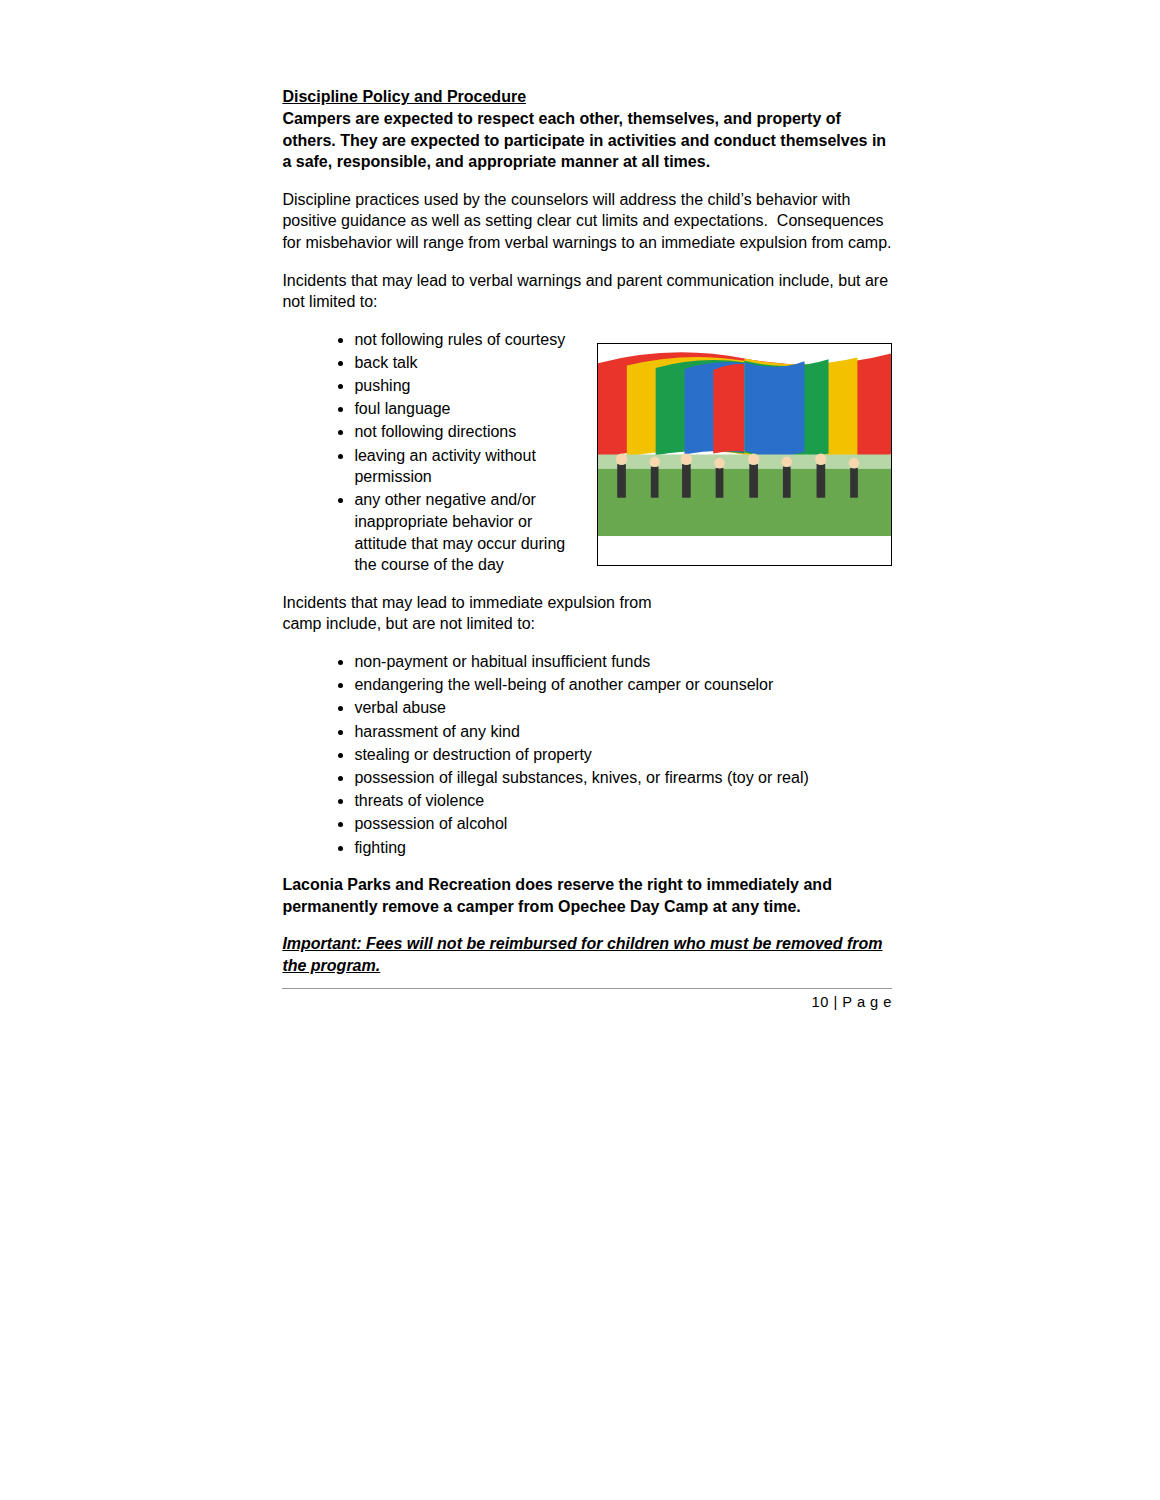Discipline Policy and Procedure
Campers are expected to respect each other, themselves, and property of others. They are expected to participate in activities and conduct themselves in a safe, responsible, and appropriate manner at all times.
Discipline practices used by the counselors will address the child’s behavior with positive guidance as well as setting clear cut limits and expectations. Consequences for misbehavior will range from verbal warnings to an immediate expulsion from camp.
Incidents that may lead to verbal warnings and parent communication include, but are not limited to:
not following rules of courtesy
back talk
pushing
foul language
not following directions
leaving an activity without permission
any other negative and/or inappropriate behavior or attitude that may occur during the course of the day
Incidents that may lead to immediate expulsion from camp include, but are not limited to:
non-payment or habitual insufficient funds
endangering the well-being of another camper or counselor
verbal abuse
harassment of any kind
stealing or destruction of property
possession of illegal substances, knives, or firearms (toy or real)
threats of violence
possession of alcohol
fighting
Laconia Parks and Recreation does reserve the right to immediately and permanently remove a camper from Opechee Day Camp at any time.
Important: Fees will not be reimbursed for children who must be removed from the program.
10 | P a g e